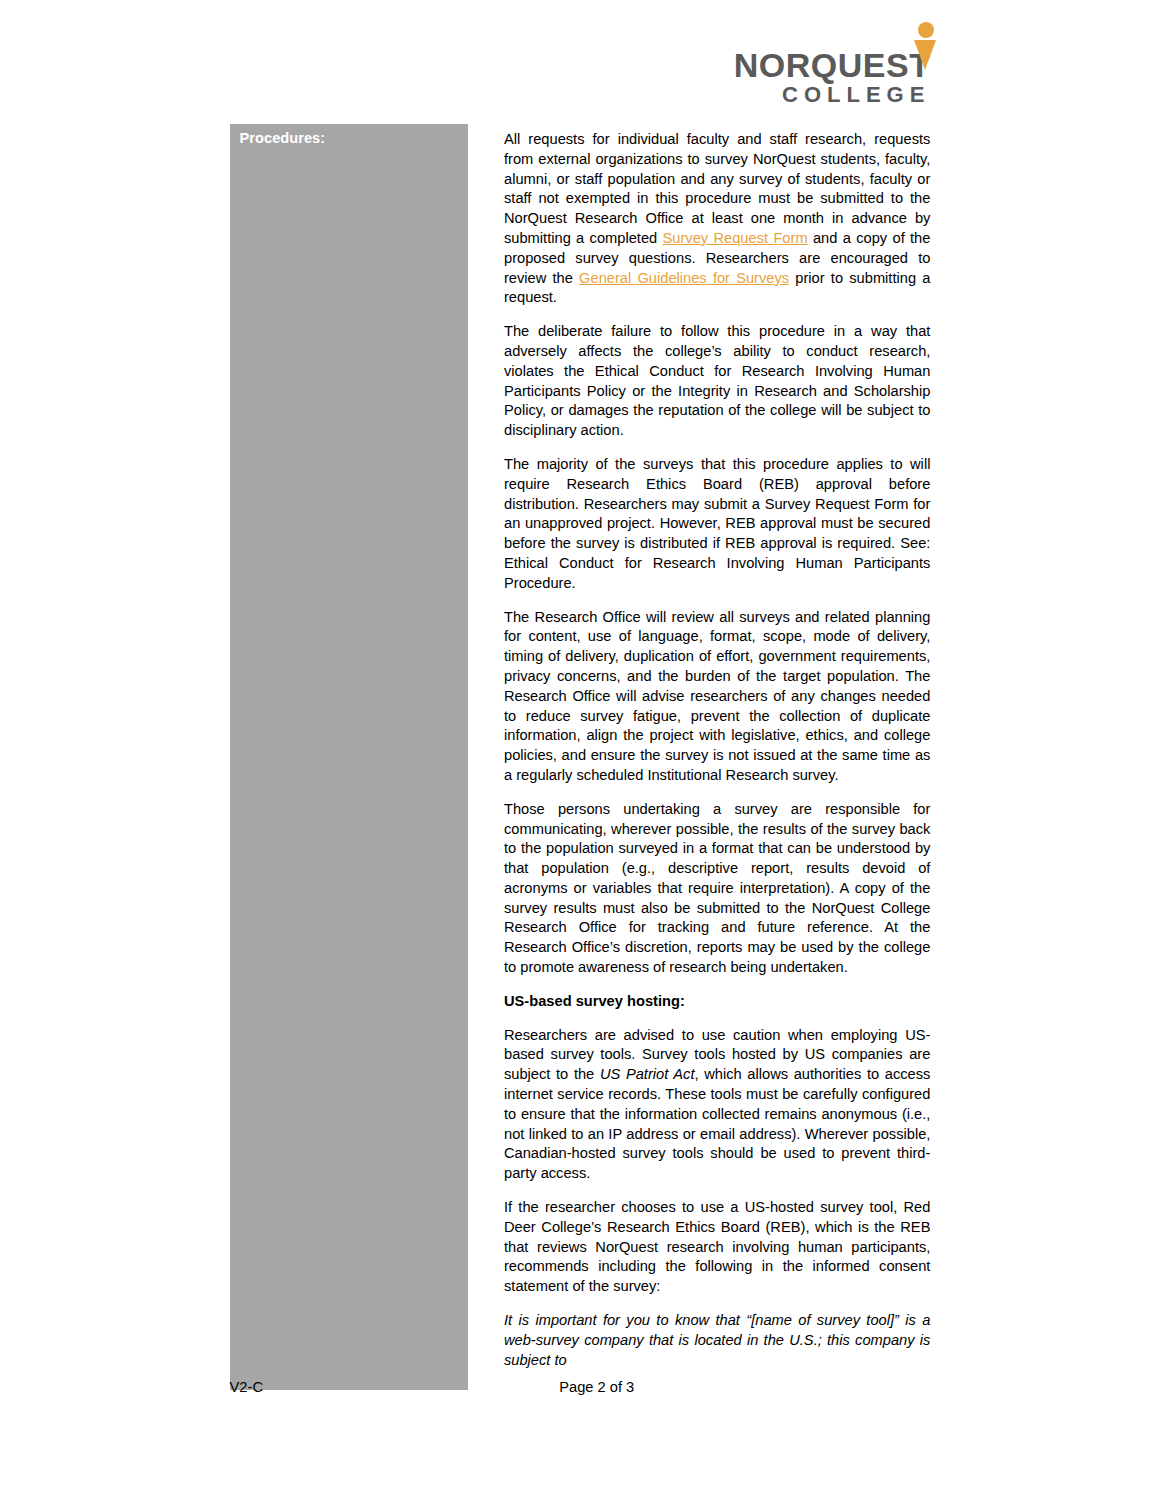NORQUEST
COLLEGE
| Procedures: | | All requests for individual faculty and staff research, requests from external organizations to survey NorQuest students, faculty, alumni, or staff population and any survey of students, faculty or staff not exempted in this procedure must be submitted to the NorQuest Research Office at least one month in advance by submitting a completed Survey Request Form and a copy of the proposed survey questions. Researchers are encouraged to review the General Guidelines for Surveys prior to submitting a request. The deliberate failure to follow this procedure in a way that adversely affects the college’s ability to conduct research, violates the Ethical Conduct for Research Involving Human Participants Policy or the Integrity in Research and Scholarship Policy, or damages the reputation of the college will be subject to disciplinary action. The majority of the surveys that this procedure applies to will require Research Ethics Board (REB) approval before distribution. Researchers may submit a Survey Request Form for an unapproved project. However, REB approval must be secured before the survey is distributed if REB approval is required. See: Ethical Conduct for Research Involving Human Participants Procedure. The Research Office will review all surveys and related planning for content, use of language, format, scope, mode of delivery, timing of delivery, duplication of effort, government requirements, privacy concerns, and the burden of the target population. The Research Office will advise researchers of any changes needed to reduce survey fatigue, prevent the collection of duplicate information, align the project with legislative, ethics, and college policies, and ensure the survey is not issued at the same time as a regularly scheduled Institutional Research survey. Those persons undertaking a survey are responsible for communicating, wherever possible, the results of the survey back to the population surveyed in a format that can be understood by that population (e.g., descriptive report, results devoid of acronyms or variables that require interpretation). A copy of the survey results must also be submitted to the NorQuest College Research Office for tracking and future reference. At the Research Office’s discretion, reports may be used by the college to promote awareness of research being undertaken. US-based survey hosting: Researchers are advised to use caution when employing US-based survey tools. Survey tools hosted by US companies are subject to the US Patriot Act , which allows authorities to access internet service records. These tools must be carefully configured to ensure that the information collected remains anonymous (i.e., not linked to an IP address or email address). Wherever possible, Canadian-hosted survey tools should be used to prevent third-party access. If the researcher chooses to use a US-hosted survey tool, Red Deer College’s Research Ethics Board (REB), which is the REB that reviews NorQuest research involving human participants, recommends including the following in the informed consent statement of the survey: It is important for you to know that “[name of survey tool]” is a web-survey company that is located in the U.S.; this company is subject to |
V2-C
Page 2 of 3